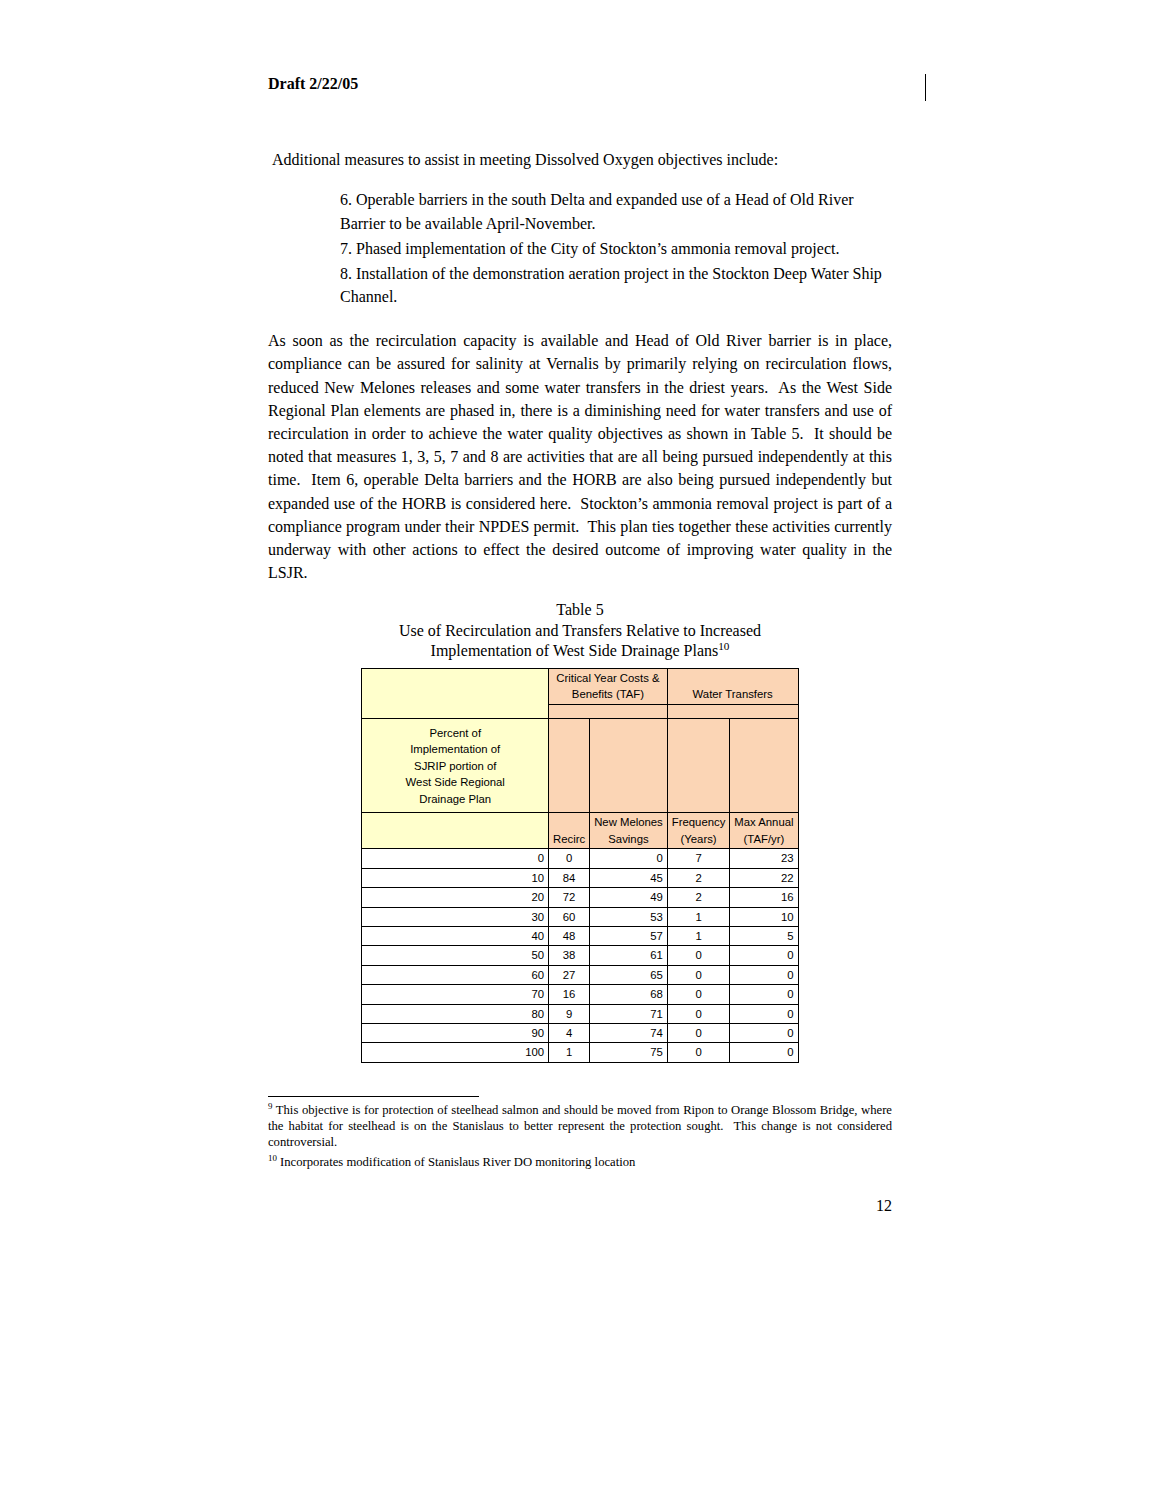Draft 2/22/05
Additional measures to assist in meeting Dissolved Oxygen objectives include:
6. Operable barriers in the south Delta and expanded use of a Head of Old River Barrier to be available April-November.
7. Phased implementation of the City of Stockton’s ammonia removal project.
8. Installation of the demonstration aeration project in the Stockton Deep Water Ship Channel.
As soon as the recirculation capacity is available and Head of Old River barrier is in place, compliance can be assured for salinity at Vernalis by primarily relying on recirculation flows, reduced New Melones releases and some water transfers in the driest years. As the West Side Regional Plan elements are phased in, there is a diminishing need for water transfers and use of recirculation in order to achieve the water quality objectives as shown in Table 5. It should be noted that measures 1, 3, 5, 7 and 8 are activities that are all being pursued independently at this time. Item 6, operable Delta barriers and the HORB are also being pursued independently but expanded use of the HORB is considered here. Stockton’s ammonia removal project is part of a compliance program under their NPDES permit. This plan ties together these activities currently underway with other actions to effect the desired outcome of improving water quality in the LSJR.
Table 5
Use of Recirculation and Transfers Relative to Increased
Implementation of West Side Drainage Plans10
| | Critical Year Costs & Benefits (TAF) | Water Transfers |
| Percent of Implementation of SJRIP portion of West Side Regional Drainage Plan | | | | |
| | Recirc | New Melones Savings | Frequency (Years) | Max Annual (TAF/yr) |
| 0 | 0 | 0 | 7 | 23 |
| 10 | 84 | 45 | 2 | 22 |
| 20 | 72 | 49 | 2 | 16 |
| 30 | 60 | 53 | 1 | 10 |
| 40 | 48 | 57 | 1 | 5 |
| 50 | 38 | 61 | 0 | 0 |
| 60 | 27 | 65 | 0 | 0 |
| 70 | 16 | 68 | 0 | 0 |
| 80 | 9 | 71 | 0 | 0 |
| 90 | 4 | 74 | 0 | 0 |
| 100 | 1 | 75 | 0 | 0 |
9 This objective is for protection of steelhead salmon and should be moved from Ripon to Orange Blossom Bridge, where the habitat for steelhead is on the Stanislaus to better represent the protection sought. This change is not considered controversial.
10 Incorporates modification of Stanislaus River DO monitoring location
12